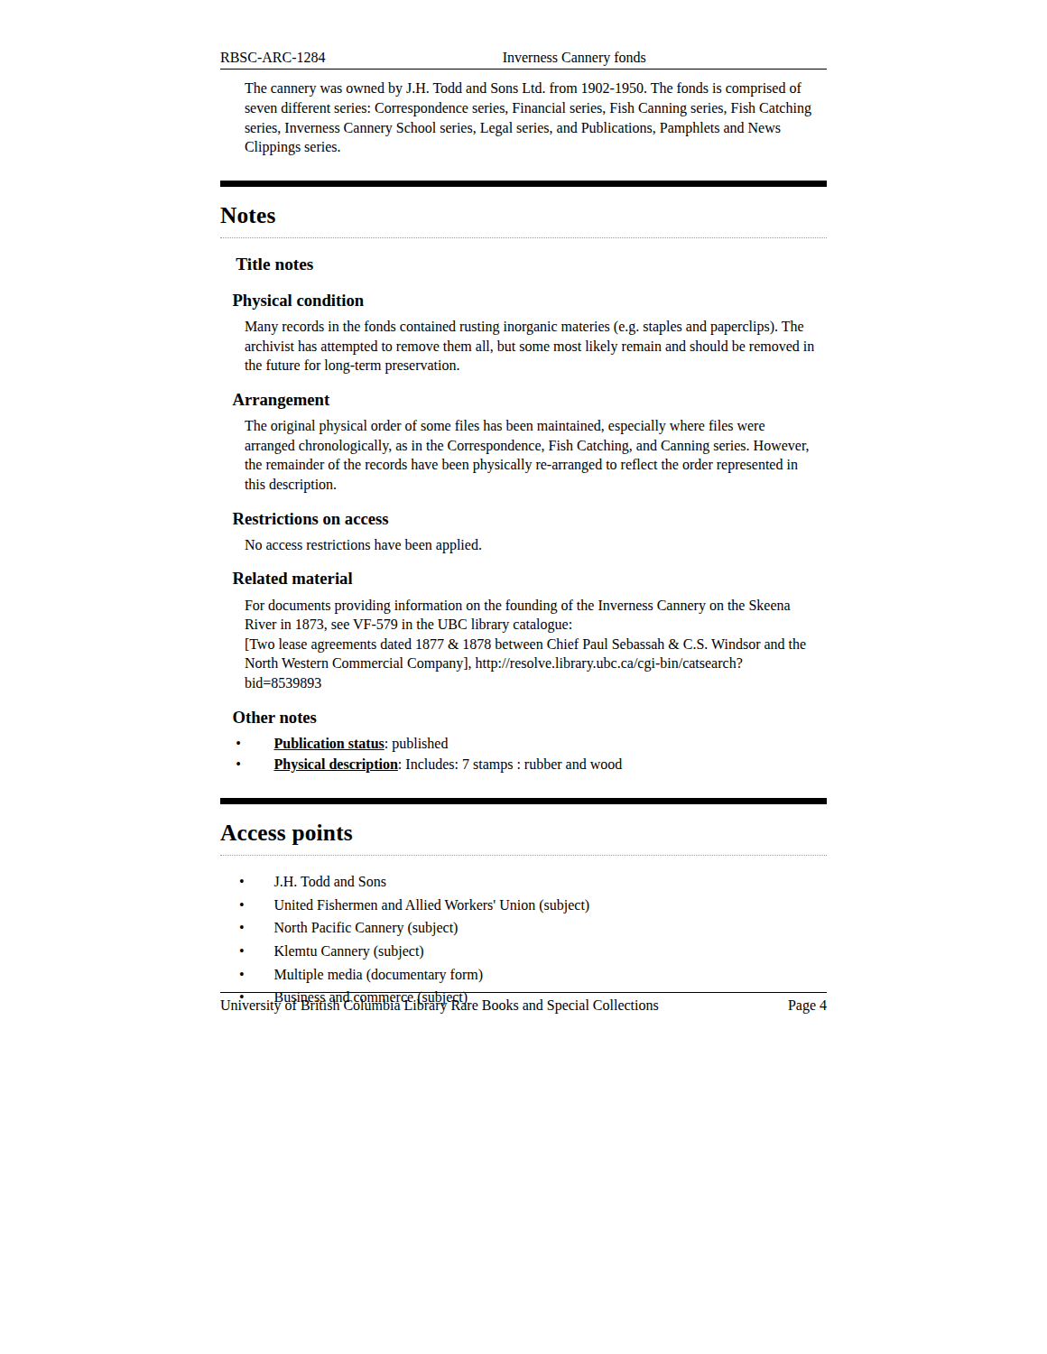RBSC-ARC-1284
Inverness Cannery fonds
The cannery was owned by J.H. Todd and Sons Ltd. from 1902-1950. The fonds is comprised of seven different series: Correspondence series, Financial series, Fish Canning series, Fish Catching series, Inverness Cannery School series, Legal series, and Publications, Pamphlets and News Clippings series.
Notes
Title notes
Physical condition
Many records in the fonds contained rusting inorganic materies (e.g. staples and paperclips). The archivist has attempted to remove them all, but some most likely remain and should be removed in the future for long-term preservation.
Arrangement
The original physical order of some files has been maintained, especially where files were arranged chronologically, as in the Correspondence, Fish Catching, and Canning series. However, the remainder of the records have been physically re-arranged to reflect the order represented in this description.
Restrictions on access
No access restrictions have been applied.
Related material
For documents providing information on the founding of the Inverness Cannery on the Skeena River in 1873, see VF-579 in the UBC library catalogue:
[Two lease agreements dated 1877 & 1878 between Chief Paul Sebassah & C.S. Windsor and the North Western Commercial Company], http://resolve.library.ubc.ca/cgi-bin/catsearch?bid=8539893
Other notes
Publication status: published
Physical description: Includes: 7 stamps : rubber and wood
Access points
J.H. Todd and Sons
United Fishermen and Allied Workers' Union (subject)
North Pacific Cannery (subject)
Klemtu Cannery (subject)
Multiple media (documentary form)
Business and commerce (subject)
University of British Columbia Library Rare Books and Special Collections
Page 4